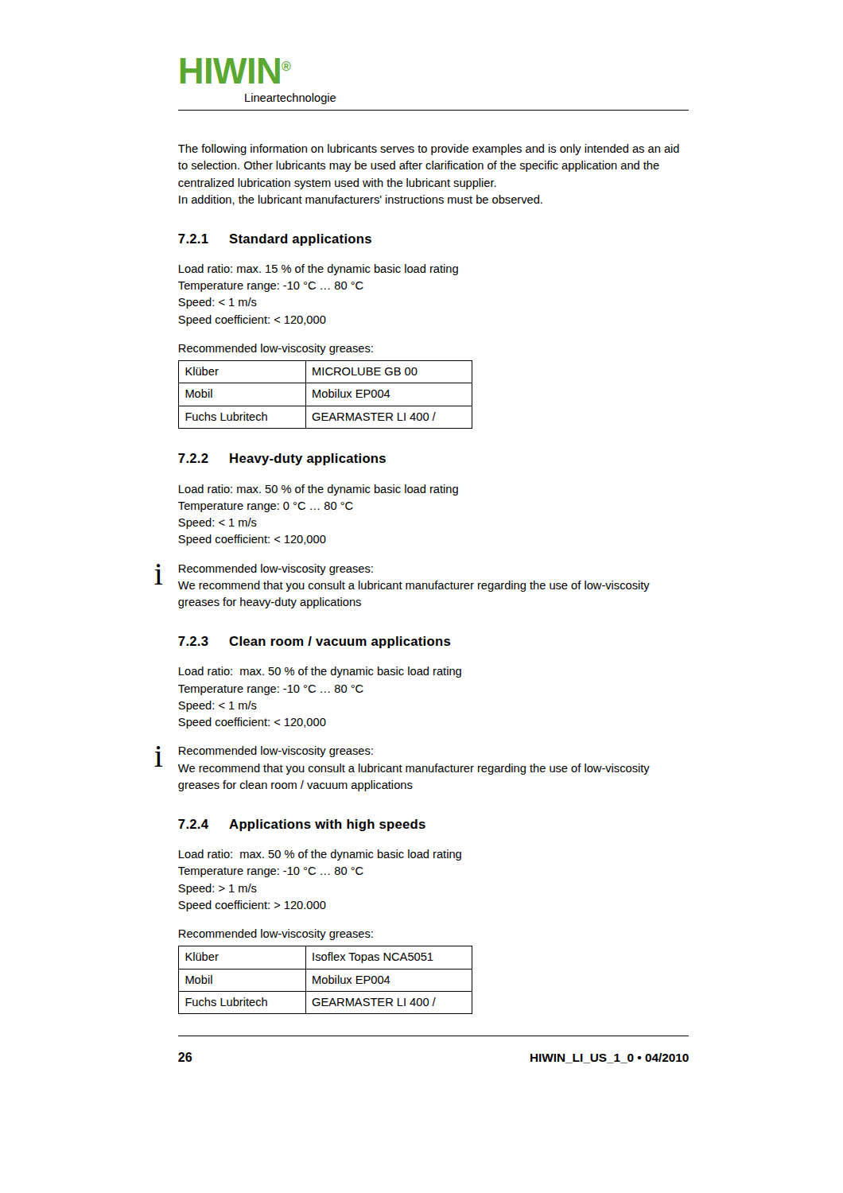HIWIN®
Lineartechnologie
The following information on lubricants serves to provide examples and is only intended as an aid to selection. Other lubricants may be used after clarification of the specific application and the centralized lubrication system used with the lubricant supplier.
In addition, the lubricant manufacturers' instructions must be observed.
7.2.1 Standard applications
Load ratio: max. 15 % of the dynamic basic load rating
Temperature range: -10 °C … 80 °C
Speed: < 1 m/s
Speed coefficient: < 120,000
Recommended low-viscosity greases:
| Klüber | MICROLUBE GB 00 |
| Mobil | Mobilux EP004 |
| Fuchs Lubritech | GEARMASTER LI 400 / |
7.2.2 Heavy-duty applications
Load ratio: max. 50 % of the dynamic basic load rating
Temperature range: 0 °C … 80 °C
Speed: < 1 m/s
Speed coefficient: < 120,000
i
Recommended low-viscosity greases:
We recommend that you consult a lubricant manufacturer regarding the use of low-viscosity greases for heavy-duty applications
7.2.3 Clean room / vacuum applications
Load ratio: max. 50 % of the dynamic basic load rating
Temperature range: -10 °C … 80 °C
Speed: < 1 m/s
Speed coefficient: < 120,000
i
Recommended low-viscosity greases:
We recommend that you consult a lubricant manufacturer regarding the use of low-viscosity greases for clean room / vacuum applications
7.2.4 Applications with high speeds
Load ratio: max. 50 % of the dynamic basic load rating
Temperature range: -10 °C … 80 °C
Speed: > 1 m/s
Speed coefficient: > 120.000
Recommended low-viscosity greases:
| Klüber | Isoflex Topas NCA5051 |
| Mobil | Mobilux EP004 |
| Fuchs Lubritech | GEARMASTER LI 400 / |
26 HIWIN_LI_US_1_0 • 04/2010